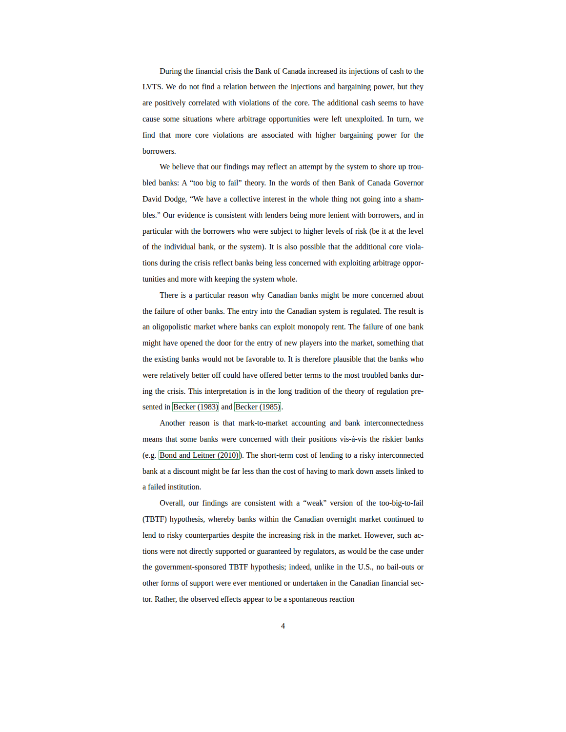During the financial crisis the Bank of Canada increased its injections of cash to the LVTS. We do not find a relation between the injections and bargaining power, but they are positively correlated with violations of the core. The additional cash seems to have cause some situations where arbitrage opportunities were left unexploited. In turn, we find that more core violations are associated with higher bargaining power for the borrowers.
We believe that our findings may reflect an attempt by the system to shore up troubled banks: A “too big to fail” theory. In the words of then Bank of Canada Governor David Dodge, “We have a collective interest in the whole thing not going into a shambles.” Our evidence is consistent with lenders being more lenient with borrowers, and in particular with the borrowers who were subject to higher levels of risk (be it at the level of the individual bank, or the system). It is also possible that the additional core violations during the crisis reflect banks being less concerned with exploiting arbitrage opportunities and more with keeping the system whole.
There is a particular reason why Canadian banks might be more concerned about the failure of other banks. The entry into the Canadian system is regulated. The result is an oligopolistic market where banks can exploit monopoly rent. The failure of one bank might have opened the door for the entry of new players into the market, something that the existing banks would not be favorable to. It is therefore plausible that the banks who were relatively better off could have offered better terms to the most troubled banks during the crisis. This interpretation is in the long tradition of the theory of regulation presented in Becker (1983) and Becker (1985).
Another reason is that mark-to-market accounting and bank interconnectedness means that some banks were concerned with their positions vis-á-vis the riskier banks (e.g. Bond and Leitner (2010)). The short-term cost of lending to a risky interconnected bank at a discount might be far less than the cost of having to mark down assets linked to a failed institution.
Overall, our findings are consistent with a “weak” version of the too-big-to-fail (TBTF) hypothesis, whereby banks within the Canadian overnight market continued to lend to risky counterparties despite the increasing risk in the market. However, such actions were not directly supported or guaranteed by regulators, as would be the case under the government-sponsored TBTF hypothesis; indeed, unlike in the U.S., no bail-outs or other forms of support were ever mentioned or undertaken in the Canadian financial sector. Rather, the observed effects appear to be a spontaneous reaction
4